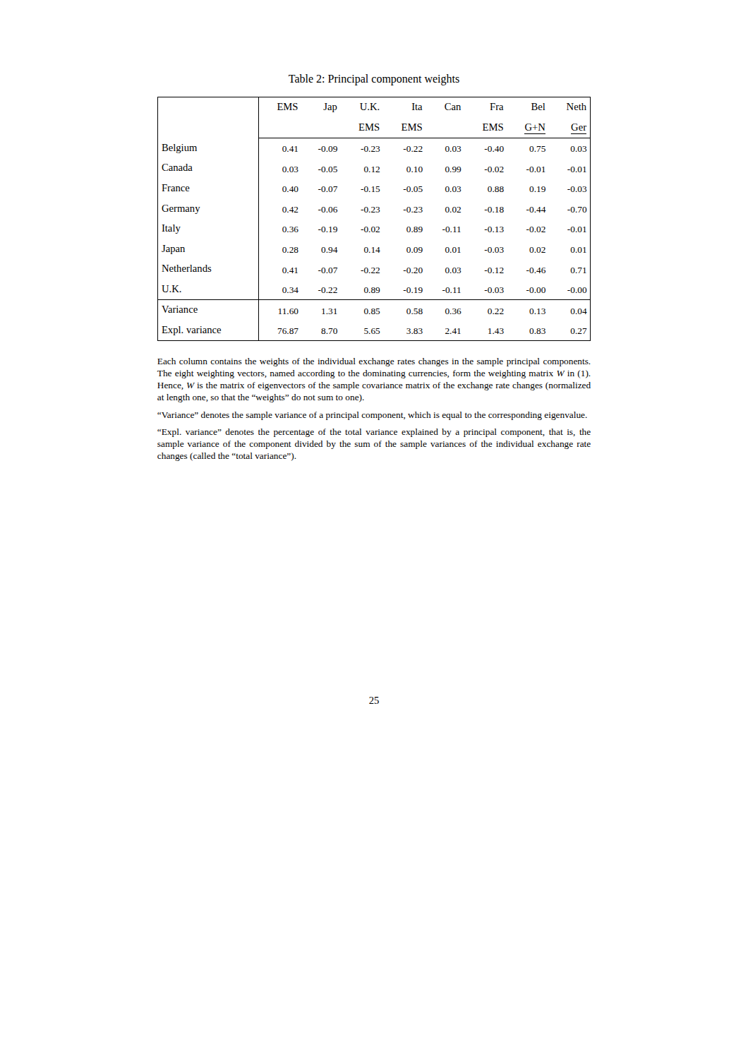Table 2: Principal component weights
| | EMS | Jap | U.K. | Ita | Can | Fra | Bel | Neth |
| --- | --- | --- | --- | --- | --- | --- | --- | --- |
| | | EMS | EMS | | EMS | G+N | Ger |
| Belgium | 0.41 | -0.09 | -0.23 | -0.22 | 0.03 | -0.40 | 0.75 | 0.03 |
| Canada | 0.03 | -0.05 | 0.12 | 0.10 | 0.99 | -0.02 | -0.01 | -0.01 |
| France | 0.40 | -0.07 | -0.15 | -0.05 | 0.03 | 0.88 | 0.19 | -0.03 |
| Germany | 0.42 | -0.06 | -0.23 | -0.23 | 0.02 | -0.18 | -0.44 | -0.70 |
| Italy | 0.36 | -0.19 | -0.02 | 0.89 | -0.11 | -0.13 | -0.02 | -0.01 |
| Japan | 0.28 | 0.94 | 0.14 | 0.09 | 0.01 | -0.03 | 0.02 | 0.01 |
| Netherlands | 0.41 | -0.07 | -0.22 | -0.20 | 0.03 | -0.12 | -0.46 | 0.71 |
| U.K. | 0.34 | -0.22 | 0.89 | -0.19 | -0.11 | -0.03 | -0.00 | -0.00 |
| Variance | 11.60 | 1.31 | 0.85 | 0.58 | 0.36 | 0.22 | 0.13 | 0.04 |
| Expl. variance | 76.87 | 8.70 | 5.65 | 3.83 | 2.41 | 1.43 | 0.83 | 0.27 |
Each column contains the weights of the individual exchange rates changes in the sample principal components. The eight weighting vectors, named according to the dominating currencies, form the weighting matrix W in (1). Hence, W is the matrix of eigenvectors of the sample covariance matrix of the exchange rate changes (normalized at length one, so that the “weights” do not sum to one).
“Variance” denotes the sample variance of a principal component, which is equal to the corresponding eigenvalue.
“Expl. variance” denotes the percentage of the total variance explained by a principal component, that is, the sample variance of the component divided by the sum of the sample variances of the individual exchange rate changes (called the “total variance”).
25